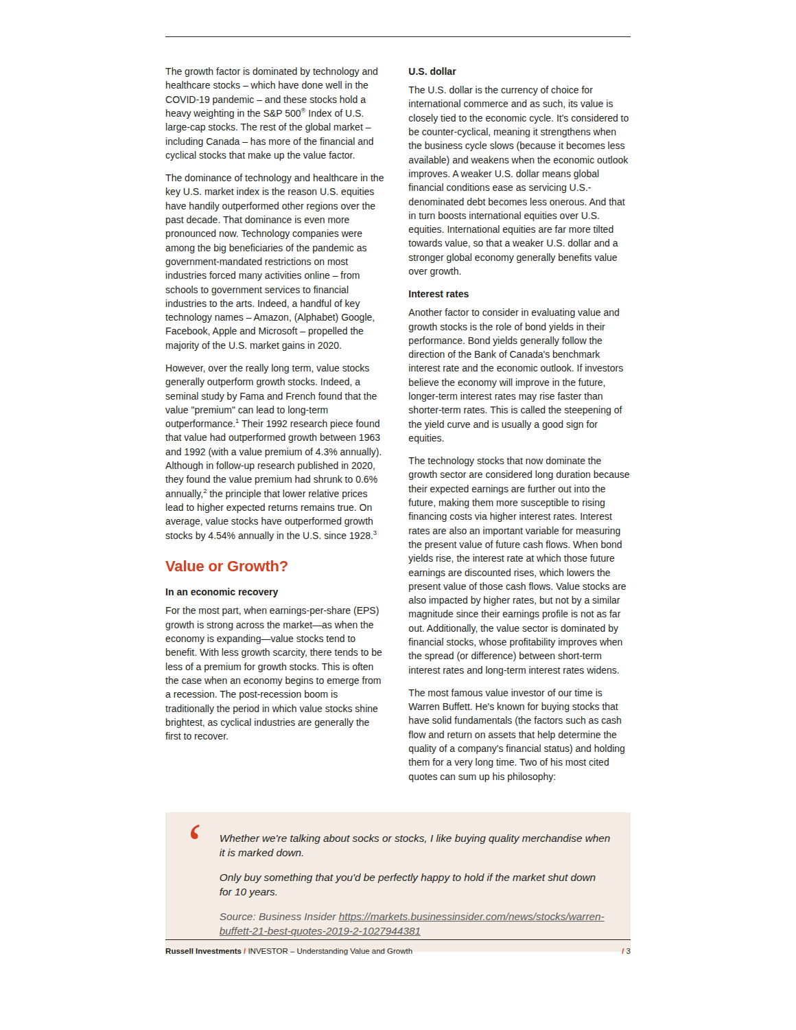The growth factor is dominated by technology and healthcare stocks – which have done well in the COVID-19 pandemic – and these stocks hold a heavy weighting in the S&P 500® Index of U.S. large-cap stocks. The rest of the global market – including Canada – has more of the financial and cyclical stocks that make up the value factor.
The dominance of technology and healthcare in the key U.S. market index is the reason U.S. equities have handily outperformed other regions over the past decade. That dominance is even more pronounced now. Technology companies were among the big beneficiaries of the pandemic as government-mandated restrictions on most industries forced many activities online – from schools to government services to financial industries to the arts. Indeed, a handful of key technology names – Amazon, (Alphabet) Google, Facebook, Apple and Microsoft – propelled the majority of the U.S. market gains in 2020.
However, over the really long term, value stocks generally outperform growth stocks. Indeed, a seminal study by Fama and French found that the value "premium" can lead to long-term outperformance.1 Their 1992 research piece found that value had outperformed growth between 1963 and 1992 (with a value premium of 4.3% annually). Although in follow-up research published in 2020, they found the value premium had shrunk to 0.6% annually,2 the principle that lower relative prices lead to higher expected returns remains true. On average, value stocks have outperformed growth stocks by 4.54% annually in the U.S. since 1928.3
Value or Growth?
In an economic recovery
For the most part, when earnings-per-share (EPS) growth is strong across the market—as when the economy is expanding—value stocks tend to benefit. With less growth scarcity, there tends to be less of a premium for growth stocks. This is often the case when an economy begins to emerge from a recession. The post-recession boom is traditionally the period in which value stocks shine brightest, as cyclical industries are generally the first to recover.
U.S. dollar
The U.S. dollar is the currency of choice for international commerce and as such, its value is closely tied to the economic cycle. It's considered to be counter-cyclical, meaning it strengthens when the business cycle slows (because it becomes less available) and weakens when the economic outlook improves. A weaker U.S. dollar means global financial conditions ease as servicing U.S.-denominated debt becomes less onerous. And that in turn boosts international equities over U.S. equities. International equities are far more tilted towards value, so that a weaker U.S. dollar and a stronger global economy generally benefits value over growth.
Interest rates
Another factor to consider in evaluating value and growth stocks is the role of bond yields in their performance. Bond yields generally follow the direction of the Bank of Canada's benchmark interest rate and the economic outlook. If investors believe the economy will improve in the future, longer-term interest rates may rise faster than shorter-term rates. This is called the steepening of the yield curve and is usually a good sign for equities.
The technology stocks that now dominate the growth sector are considered long duration because their expected earnings are further out into the future, making them more susceptible to rising financing costs via higher interest rates. Interest rates are also an important variable for measuring the present value of future cash flows. When bond yields rise, the interest rate at which those future earnings are discounted rises, which lowers the present value of those cash flows. Value stocks are also impacted by higher rates, but not by a similar magnitude since their earnings profile is not as far out. Additionally, the value sector is dominated by financial stocks, whose profitability improves when the spread (or difference) between short-term interest rates and long-term interest rates widens.
The most famous value investor of our time is Warren Buffett. He's known for buying stocks that have solid fundamentals (the factors such as cash flow and return on assets that help determine the quality of a company's financial status) and holding them for a very long time. Two of his most cited quotes can sum up his philosophy:
‘
Whether we're talking about socks or stocks, I like buying quality merchandise when it is marked down.
Only buy something that you'd be perfectly happy to hold if the market shut down for 10 years.
Source: Business Insider https://markets.businessinsider.com/news/stocks/warren-buffett-21-best-quotes-2019-2-1027944381
Russell Investments / INVESTOR – Understanding Value and Growth
/ 3